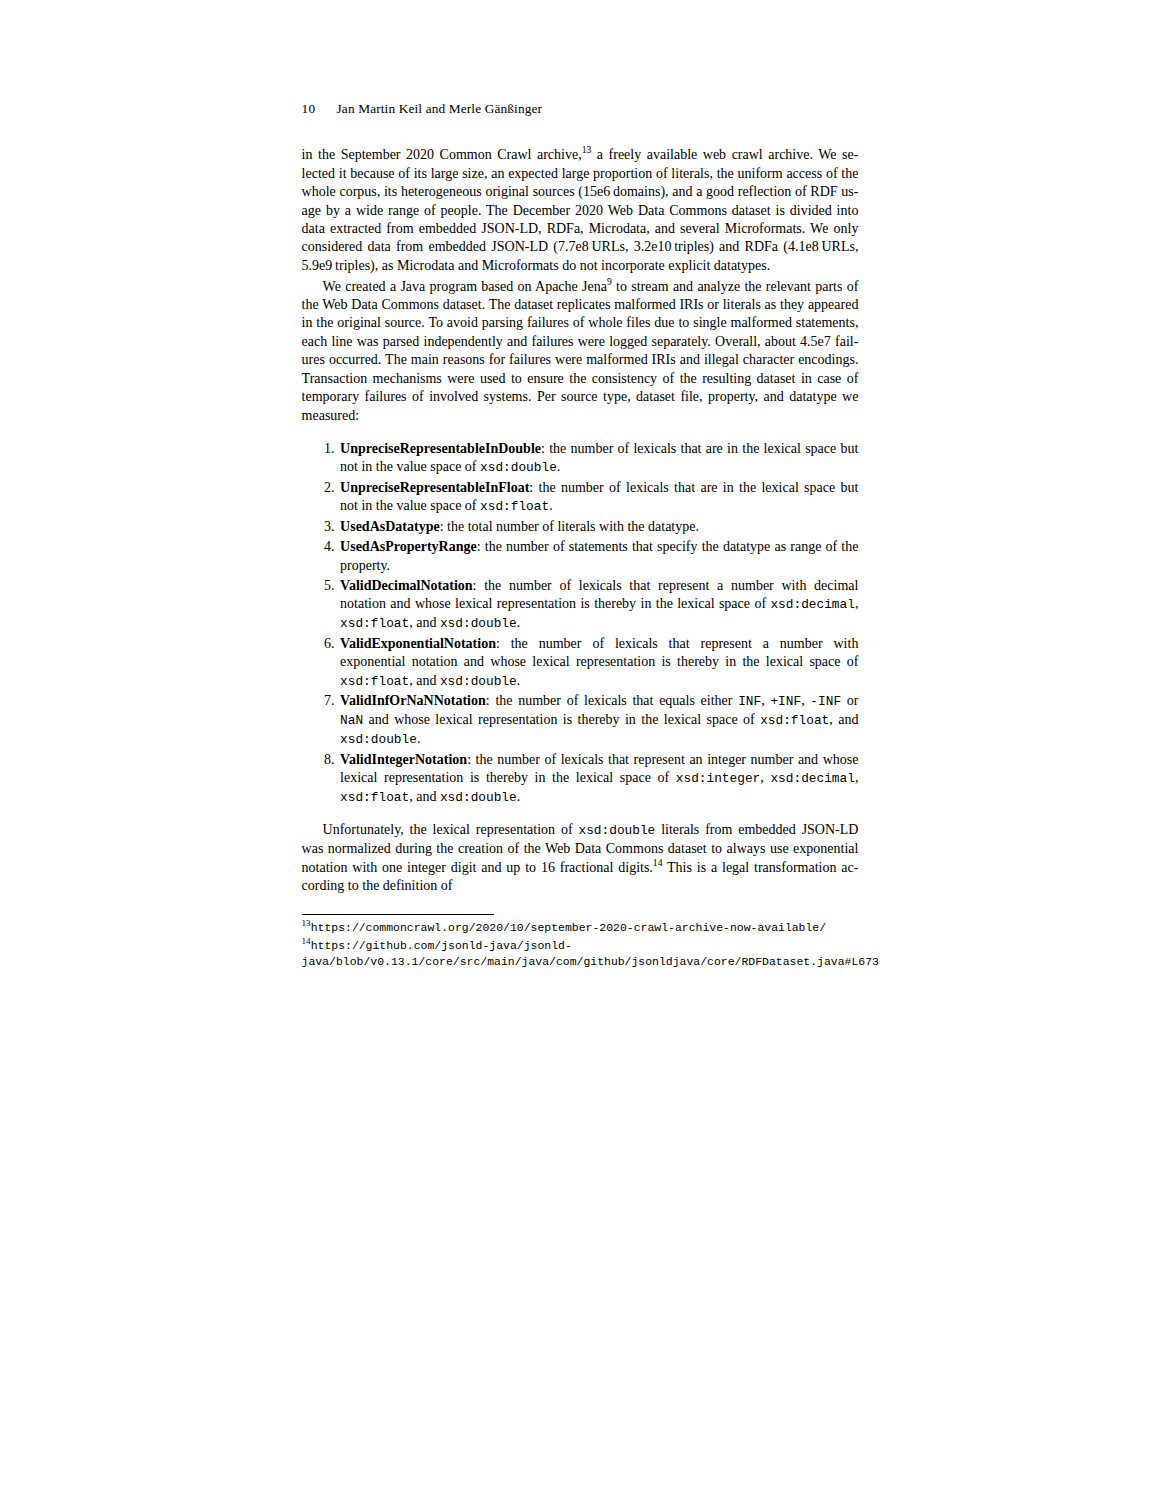10 Jan Martin Keil and Merle Gänßinger
in the September 2020 Common Crawl archive,13 a freely available web crawl archive. We selected it because of its large size, an expected large proportion of literals, the uniform access of the whole corpus, its heterogeneous original sources (15e6 domains), and a good reflection of RDF usage by a wide range of people. The December 2020 Web Data Commons dataset is divided into data extracted from embedded JSON-LD, RDFa, Microdata, and several Microformats. We only considered data from embedded JSON-LD (7.7e8 URLs, 3.2e10 triples) and RDFa (4.1e8 URLs, 5.9e9 triples), as Microdata and Microformats do not incorporate explicit datatypes.
We created a Java program based on Apache Jena9 to stream and analyze the relevant parts of the Web Data Commons dataset. The dataset replicates malformed IRIs or literals as they appeared in the original source. To avoid parsing failures of whole files due to single malformed statements, each line was parsed independently and failures were logged separately. Overall, about 4.5e7 failures occurred. The main reasons for failures were malformed IRIs and illegal character encodings. Transaction mechanisms were used to ensure the consistency of the resulting dataset in case of temporary failures of involved systems. Per source type, dataset file, property, and datatype we measured:
UnpreciseRepresentableInDouble: the number of lexicals that are in the lexical space but not in the value space of xsd:double.
UnpreciseRepresentableInFloat: the number of lexicals that are in the lexical space but not in the value space of xsd:float.
UsedAsDatatype: the total number of literals with the datatype.
UsedAsPropertyRange: the number of statements that specify the datatype as range of the property.
ValidDecimalNotation: the number of lexicals that represent a number with decimal notation and whose lexical representation is thereby in the lexical space of xsd:decimal, xsd:float, and xsd:double.
ValidExponentialNotation: the number of lexicals that represent a number with exponential notation and whose lexical representation is thereby in the lexical space of xsd:float, and xsd:double.
ValidInfOrNaNNotation: the number of lexicals that equals either INF, +INF, -INF or NaN and whose lexical representation is thereby in the lexical space of xsd:float, and xsd:double.
ValidIntegerNotation: the number of lexicals that represent an integer number and whose lexical representation is thereby in the lexical space of xsd:integer, xsd:decimal, xsd:float, and xsd:double.
Unfortunately, the lexical representation of xsd:double literals from embedded JSON-LD was normalized during the creation of the Web Data Commons dataset to always use exponential notation with one integer digit and up to 16 fractional digits.14 This is a legal transformation according to the definition of
13 https://commoncrawl.org/2020/10/september-2020-crawl-archive-now-available/
14 https://github.com/jsonld-java/jsonld-java/blob/v0.13.1/core/src/main/java/com/github/jsonldjava/core/RDFDataset.java#L673